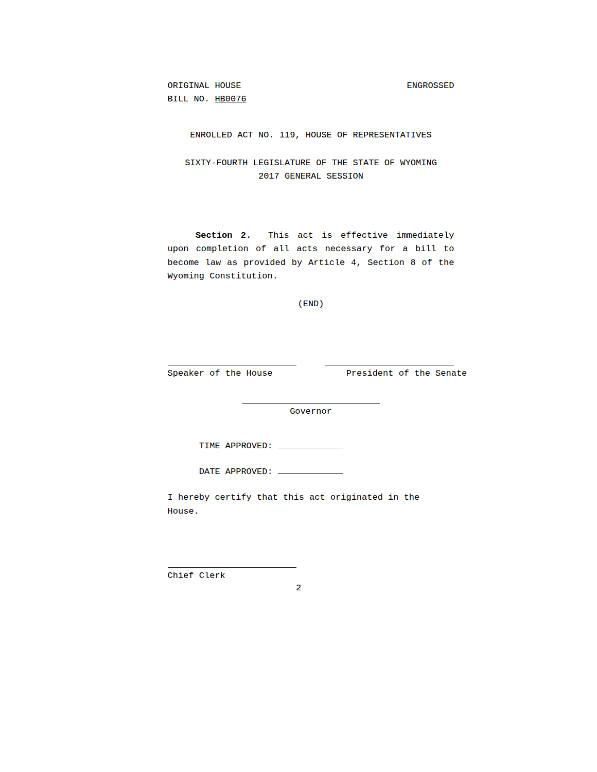ORIGINAL HOUSE
BILL NO. HB0076
ENGROSSED
ENROLLED ACT NO. 119, HOUSE OF REPRESENTATIVES
SIXTY-FOURTH LEGISLATURE OF THE STATE OF WYOMING
2017 GENERAL SESSION
Section 2. This act is effective immediately upon completion of all acts necessary for a bill to become law as provided by Article 4, Section 8 of the Wyoming Constitution.
(END)
Speaker of the House
President of the Senate
Governor
TIME APPROVED:
DATE APPROVED:
I hereby certify that this act originated in the House.
Chief Clerk
2